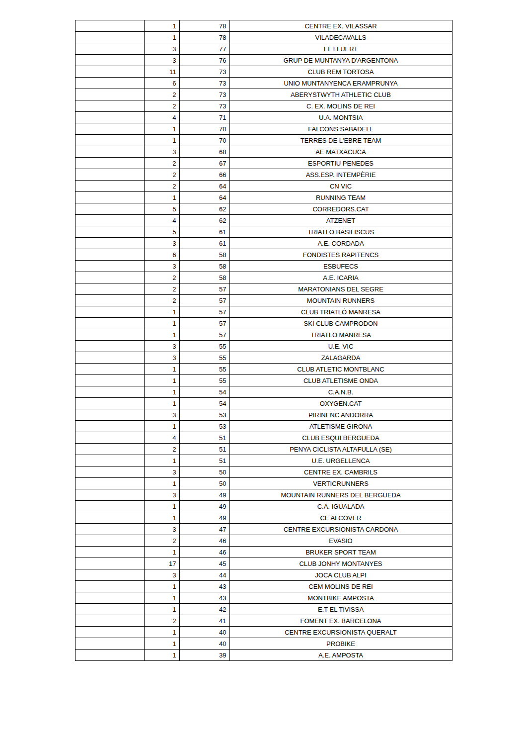| | 1 | 78 | CENTRE EX. VILASSAR |
| | 1 | 78 | VILADECAVALLS |
| | 3 | 77 | EL LLUERT |
| | 3 | 76 | GRUP DE MUNTANYA D'ARGENTONA |
| | 11 | 73 | CLUB REM TORTOSA |
| | 6 | 73 | UNIO MUNTANYENCA ERAMPRUNYA |
| | 2 | 73 | ABERYSTWYTH ATHLETIC CLUB |
| | 2 | 73 | C. EX. MOLINS DE REI |
| | 4 | 71 | U.A. MONTSIA |
| | 1 | 70 | FALCONS SABADELL |
| | 1 | 70 | TERRES DE L'EBRE TEAM |
| | 3 | 68 | AE MATXACUCA |
| | 2 | 67 | ESPORTIU PENEDES |
| | 2 | 66 | ASS.ESP. INTEMPÈRIE |
| | 2 | 64 | CN VIC |
| | 1 | 64 | RUNNING TEAM |
| | 5 | 62 | CORREDORS.CAT |
| | 4 | 62 | ATZENET |
| | 5 | 61 | TRIATLO BASILISCUS |
| | 3 | 61 | A.E. CORDADA |
| | 6 | 58 | FONDISTES RAPITENCS |
| | 3 | 58 | ESBUFECS |
| | 2 | 58 | A.E. ICARIA |
| | 2 | 57 | MARATONIANS DEL SEGRE |
| | 2 | 57 | MOUNTAIN RUNNERS |
| | 1 | 57 | CLUB TRIATLÓ MANRESA |
| | 1 | 57 | SKI CLUB CAMPRODON |
| | 1 | 57 | TRIATLO MANRESA |
| | 3 | 55 | U.E. VIC |
| | 3 | 55 | ZALAGARDA |
| | 1 | 55 | CLUB ATLETIC MONTBLANC |
| | 1 | 55 | CLUB ATLETISME ONDA |
| | 1 | 54 | C.A.N.B. |
| | 1 | 54 | OXYGEN.CAT |
| | 3 | 53 | PIRINENC ANDORRA |
| | 1 | 53 | ATLETISME GIRONA |
| | 4 | 51 | CLUB ESQUI BERGUEDA |
| | 2 | 51 | PENYA CICLISTA ALTAFULLA (SE) |
| | 1 | 51 | U.E. URGELLENCA |
| | 3 | 50 | CENTRE EX. CAMBRILS |
| | 1 | 50 | VERTICRUNNERS |
| | 3 | 49 | MOUNTAIN RUNNERS DEL BERGUEDA |
| | 1 | 49 | C.A. IGUALADA |
| | 1 | 49 | CE ALCOVER |
| | 3 | 47 | CENTRE EXCURSIONISTA CARDONA |
| | 2 | 46 | EVASIO |
| | 1 | 46 | BRUKER SPORT TEAM |
| | 17 | 45 | CLUB JONHY MONTANYES |
| | 3 | 44 | JOCA CLUB ALPI |
| | 1 | 43 | CEM MOLINS DE REI |
| | 1 | 43 | MONTBIKE AMPOSTA |
| | 1 | 42 | E.T EL TIVISSA |
| | 2 | 41 | FOMENT EX. BARCELONA |
| | 1 | 40 | CENTRE EXCURSIONISTA QUERALT |
| | 1 | 40 | PROBIKE |
| | 1 | 39 | A.E. AMPOSTA |